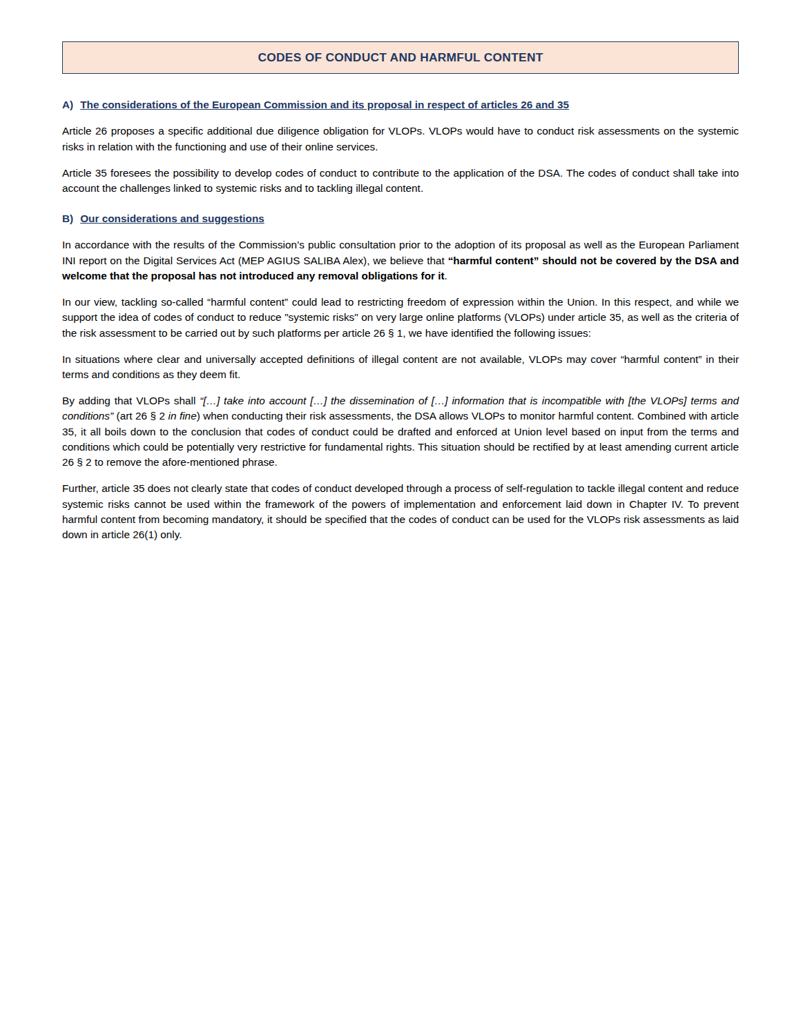CODES OF CONDUCT AND HARMFUL CONTENT
A) The considerations of the European Commission and its proposal in respect of articles 26 and 35
Article 26 proposes a specific additional due diligence obligation for VLOPs. VLOPs would have to conduct risk assessments on the systemic risks in relation with the functioning and use of their online services.
Article 35 foresees the possibility to develop codes of conduct to contribute to the application of the DSA. The codes of conduct shall take into account the challenges linked to systemic risks and to tackling illegal content.
B) Our considerations and suggestions
In accordance with the results of the Commission’s public consultation prior to the adoption of its proposal as well as the European Parliament INI report on the Digital Services Act (MEP AGIUS SALIBA Alex), we believe that “harmful content” should not be covered by the DSA and welcome that the proposal has not introduced any removal obligations for it.
In our view, tackling so-called “harmful content” could lead to restricting freedom of expression within the Union. In this respect, and while we support the idea of codes of conduct to reduce "systemic risks" on very large online platforms (VLOPs) under article 35, as well as the criteria of the risk assessment to be carried out by such platforms per article 26 § 1, we have identified the following issues:
In situations where clear and universally accepted definitions of illegal content are not available, VLOPs may cover “harmful content” in their terms and conditions as they deem fit.
By adding that VLOPs shall “[…] take into account […] the dissemination of […] information that is incompatible with [the VLOPs] terms and conditions” (art 26 § 2 in fine) when conducting their risk assessments, the DSA allows VLOPs to monitor harmful content. Combined with article 35, it all boils down to the conclusion that codes of conduct could be drafted and enforced at Union level based on input from the terms and conditions which could be potentially very restrictive for fundamental rights. This situation should be rectified by at least amending current article 26 § 2 to remove the afore-mentioned phrase.
Further, article 35 does not clearly state that codes of conduct developed through a process of self-regulation to tackle illegal content and reduce systemic risks cannot be used within the framework of the powers of implementation and enforcement laid down in Chapter IV. To prevent harmful content from becoming mandatory, it should be specified that the codes of conduct can be used for the VLOPs risk assessments as laid down in article 26(1) only.